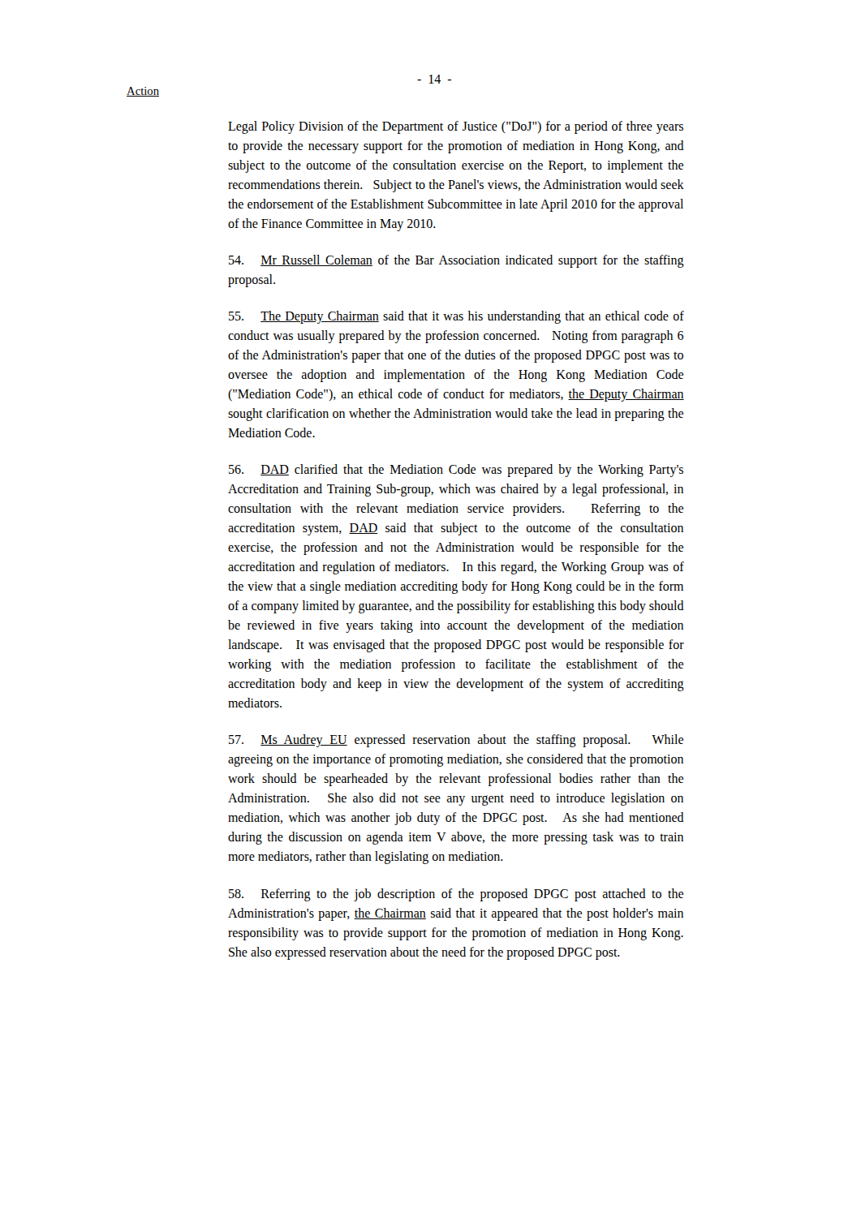Action
- 14 -
Legal Policy Division of the Department of Justice ("DoJ") for a period of three years to provide the necessary support for the promotion of mediation in Hong Kong, and subject to the outcome of the consultation exercise on the Report, to implement the recommendations therein. Subject to the Panel's views, the Administration would seek the endorsement of the Establishment Subcommittee in late April 2010 for the approval of the Finance Committee in May 2010.
54. Mr Russell Coleman of the Bar Association indicated support for the staffing proposal.
55. The Deputy Chairman said that it was his understanding that an ethical code of conduct was usually prepared by the profession concerned. Noting from paragraph 6 of the Administration's paper that one of the duties of the proposed DPGC post was to oversee the adoption and implementation of the Hong Kong Mediation Code ("Mediation Code"), an ethical code of conduct for mediators, the Deputy Chairman sought clarification on whether the Administration would take the lead in preparing the Mediation Code.
56. DAD clarified that the Mediation Code was prepared by the Working Party's Accreditation and Training Sub-group, which was chaired by a legal professional, in consultation with the relevant mediation service providers. Referring to the accreditation system, DAD said that subject to the outcome of the consultation exercise, the profession and not the Administration would be responsible for the accreditation and regulation of mediators. In this regard, the Working Group was of the view that a single mediation accrediting body for Hong Kong could be in the form of a company limited by guarantee, and the possibility for establishing this body should be reviewed in five years taking into account the development of the mediation landscape. It was envisaged that the proposed DPGC post would be responsible for working with the mediation profession to facilitate the establishment of the accreditation body and keep in view the development of the system of accrediting mediators.
57. Ms Audrey EU expressed reservation about the staffing proposal. While agreeing on the importance of promoting mediation, she considered that the promotion work should be spearheaded by the relevant professional bodies rather than the Administration. She also did not see any urgent need to introduce legislation on mediation, which was another job duty of the DPGC post. As she had mentioned during the discussion on agenda item V above, the more pressing task was to train more mediators, rather than legislating on mediation.
58. Referring to the job description of the proposed DPGC post attached to the Administration's paper, the Chairman said that it appeared that the post holder's main responsibility was to provide support for the promotion of mediation in Hong Kong. She also expressed reservation about the need for the proposed DPGC post.